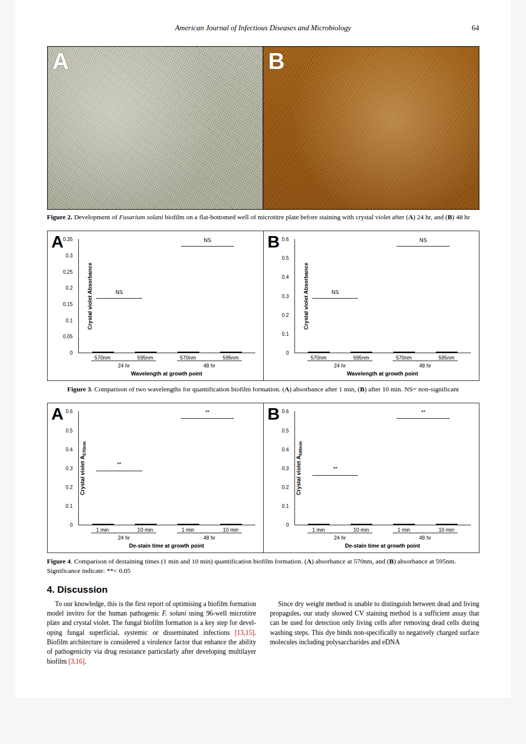American Journal of Infectious Diseases and Microbiology 64
A
B
Figure 2. Development of Fusarium solani biofilm on a flat-bottomed well of microtitre plate before staining with crystal violet after (A) 24 hr, and (B) 48 hr
A
Crystal violet Absorbance
0 0.05 0.1 0.15 0.2 0.25 0.3 0.35
NS
NS
570nm 595nm 570nm 595nm
24 hr
48 hr
Wavelength at growth point
B
Crystal violet Absorbance
0 0.1 0.2 0.3 0.4 0.5 0.6
NS
NS
570nm 595nm 570nm 595nm
24 hr
48 hr
Wavelength at growth point
Figure 3. Comparison of two wavelengths for quantification biofilm formation. (A) absorbance after 1 min, (B) after 10 min. NS= non-significant
A
Crystal violet A570nm
0 0.1 0.2 0.3 0.4 0.5 0.6
**
**
1 min 10 min 1 min 10 min
24 hr
48 hr
De-stain time at growth point
B
Crystal violet A595nm
0 0.1 0.2 0.3 0.4 0.5 0.6
**
**
1 min 10 min 1 min 10 min
24 hr
48 hr
De-stain time at growth point
Figure 4. Comparison of destaining times (1 min and 10 min) quantification biofilm formation. (A) absorbance at 570nm, and (B) absorbance at 595nm. Significance indicate: **< 0.05
4. Discussion
To our knowledge, this is the first report of optimising a biofilm formation model invitro for the human pathogenic F. solani using 96-well microtitre plate and crystal violet. The fungal biofilm formation is a key step for developing fungal superficial, systemic or disseminated infections [13,15]. Biofilm architecture is considered a virulence factor that enhance the ability of pathogenicity via drug resistance particularly after developing multilayer biofilm [3,16].
Since dry weight method is unable to distinguish between dead and living propagules, our study showed CV staining method is a sufficient assay that can be used for detection only living cells after removing dead cells during washing steps. This dye binds non-specifically to negatively charged surface molecules including polysaccharides and eDNA